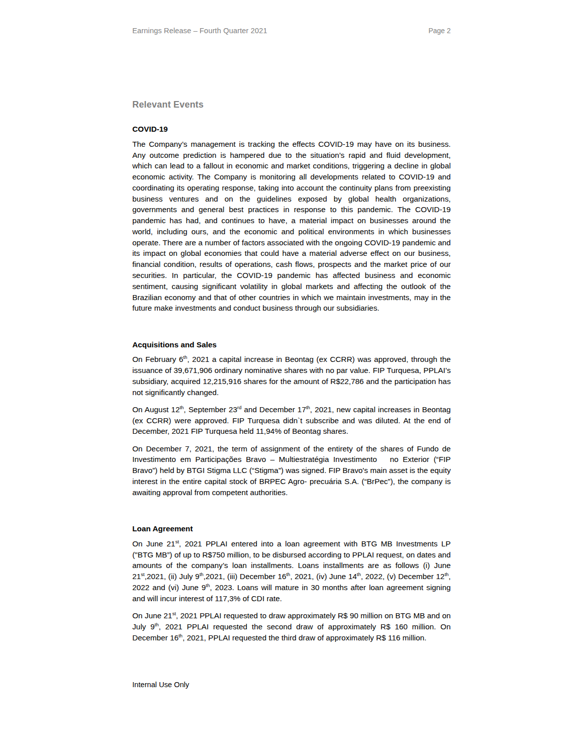Earnings Release – Fourth Quarter 2021
Page 2
Relevant Events
COVID-19
The Company’s management is tracking the effects COVID-19 may have on its business. Any outcome prediction is hampered due to the situation’s rapid and fluid development, which can lead to a fallout in economic and market conditions, triggering a decline in global economic activity. The Company is monitoring all developments related to COVID-19 and coordinating its operating response, taking into account the continuity plans from preexisting business ventures and on the guidelines exposed by global health organizations, governments and general best practices in response to this pandemic. The COVID-19 pandemic has had, and continues to have, a material impact on businesses around the world, including ours, and the economic and political environments in which businesses operate. There are a number of factors associated with the ongoing COVID-19 pandemic and its impact on global economies that could have a material adverse effect on our business, financial condition, results of operations, cash flows, prospects and the market price of our securities. In particular, the COVID-19 pandemic has affected business and economic sentiment, causing significant volatility in global markets and affecting the outlook of the Brazilian economy and that of other countries in which we maintain investments, may in the future make investments and conduct business through our subsidiaries.
Acquisitions and Sales
On February 6th, 2021 a capital increase in Beontag (ex CCRR) was approved, through the issuance of 39,671,906 ordinary nominative shares with no par value. FIP Turquesa, PPLAI’s subsidiary, acquired 12,215,916 shares for the amount of R$22,786 and the participation has not significantly changed.
On August 12th, September 23rd and December 17th, 2021, new capital increases in Beontag (ex CCRR) were approved. FIP Turquesa didn`t subscribe and was diluted. At the end of December, 2021 FIP Turquesa held 11,94% of Beontag shares.
On December 7, 2021, the term of assignment of the entirety of the shares of Fundo de Investimento em Participações Bravo – Multiestratégia Investimento no Exterior (“FIP Bravo”) held by BTGI Stigma LLC (“Stigma”) was signed. FIP Bravo's main asset is the equity interest in the entire capital stock of BRPEC Agro- precuária S.A. (“BrPec”), the company is awaiting approval from competent authorities.
Loan Agreement
On June 21st, 2021 PPLAI entered into a loan agreement with BTG MB Investments LP ("BTG MB”) of up to R$750 million, to be disbursed according to PPLAI request, on dates and amounts of the company’s loan installments. Loans installments are as follows (i) June 21st,2021, (ii) July 9th,2021, (iii) December 16th, 2021, (iv) June 14th, 2022, (v) December 12th, 2022 and (vi) June 9th, 2023. Loans will mature in 30 months after loan agreement signing and will incur interest of 117,3% of CDI rate.
On June 21st, 2021 PPLAI requested to draw approximately R$ 90 million on BTG MB and on July 9th, 2021 PPLAI requested the second draw of approximately R$ 160 million. On December 16th, 2021, PPLAI requested the third draw of approximately R$ 116 million.
Internal Use Only